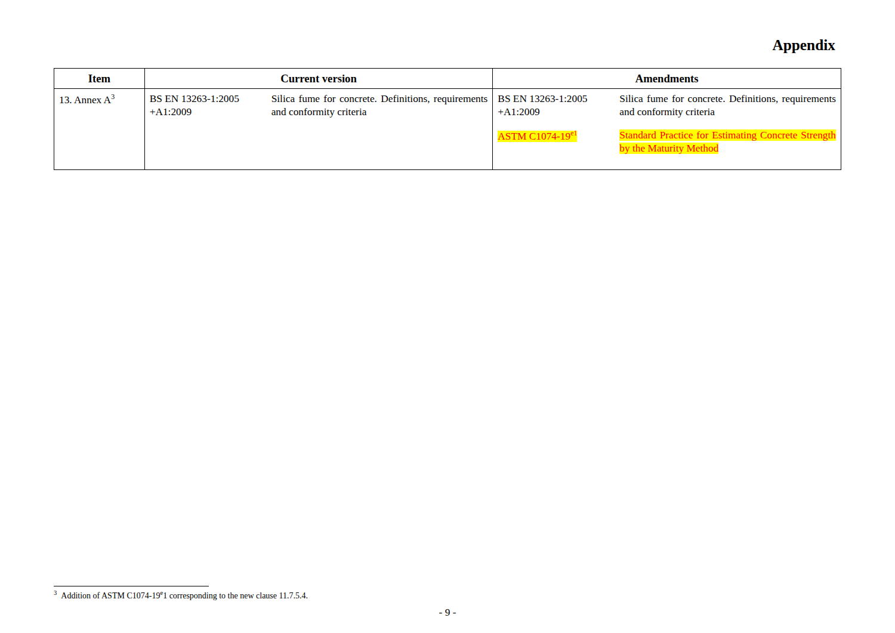Appendix
| Item | Current version | Amendments |
| --- | --- | --- |
| 13. Annex A 3 | / BS EN 13263-1:2005 +A1:2009 / Silica fume for concrete. Definitions, requirements and conformity criteria / | / BS EN 13263-1:2005 +A1:2009 / Silica fume for concrete. Definitions, requirements and conformity criteria / / ASTM C1074-19 e1 / Standard Practice for Estimating Concrete Strength by the Maturity Method / |
3 Addition of ASTM C1074-19e1 corresponding to the new clause 11.7.5.4.
- 9 -